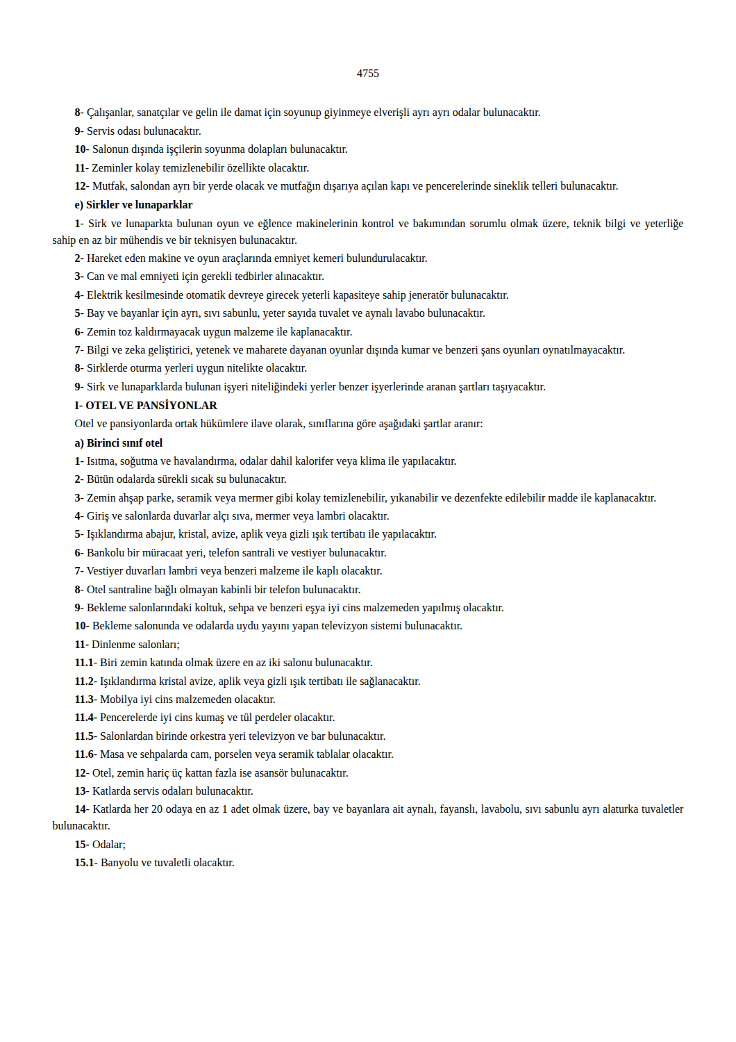4755
8- Çalışanlar, sanatçılar ve gelin ile damat için soyunup giyinmeye elverişli ayrı ayrı odalar bulunacaktır.
9- Servis odası bulunacaktır.
10- Salonun dışında işçilerin soyunma dolapları bulunacaktır.
11- Zeminler kolay temizlenebilir özellikte olacaktır.
12- Mutfak, salondan ayrı bir yerde olacak ve mutfağın dışarıya açılan kapı ve pencerelerinde sineklik telleri bulunacaktır.
e) Sirkler ve lunaparklar
1- Sirk ve lunaparkta bulunan oyun ve eğlence makinelerinin kontrol ve bakımından sorumlu olmak üzere, teknik bilgi ve yeterliğe sahip en az bir mühendis ve bir teknisyen bulunacaktır.
2- Hareket eden makine ve oyun araçlarında emniyet kemeri bulundurulacaktır.
3- Can ve mal emniyeti için gerekli tedbirler alınacaktır.
4- Elektrik kesilmesinde otomatik devreye girecek yeterli kapasiteye sahip jeneratör bulunacaktır.
5- Bay ve bayanlar için ayrı, sıvı sabunlu, yeter sayıda tuvalet ve aynalı lavabo bulunacaktır.
6- Zemin toz kaldırmayacak uygun malzeme ile kaplanacaktır.
7- Bilgi ve zeka geliştirici, yetenek ve maharete dayanan oyunlar dışında kumar ve benzeri şans oyunları oynatılmayacaktır.
8- Sirklerde oturma yerleri uygun nitelikte olacaktır.
9- Sirk ve lunaparklarda bulunan işyeri niteliğindeki yerler benzer işyerlerinde aranan şartları taşıyacaktır.
I- OTEL VE PANSİYONLAR
Otel ve pansiyonlarda ortak hükümlere ilave olarak, sınıflarına göre aşağıdaki şartlar aranır:
a) Birinci sınıf otel
1- Isıtma, soğutma ve havalandırma, odalar dahil kalorifer veya klima ile yapılacaktır.
2- Bütün odalarda sürekli sıcak su bulunacaktır.
3- Zemin ahşap parke, seramik veya mermer gibi kolay temizlenebilir, yıkanabilir ve dezenfekte edilebilir madde ile kaplanacaktır.
4- Giriş ve salonlarda duvarlar alçı sıva, mermer veya lambri olacaktır.
5- Işıklandırma abajur, kristal, avize, aplik veya gizli ışık tertibatı ile yapılacaktır.
6- Bankolu bir müracaat yeri, telefon santrali ve vestiyer bulunacaktır.
7- Vestiyer duvarları lambri veya benzeri malzeme ile kaplı olacaktır.
8- Otel santraline bağlı olmayan kabinli bir telefon bulunacaktır.
9- Bekleme salonlarındaki koltuk, sehpa ve benzeri eşya iyi cins malzemeden yapılmış olacaktır.
10- Bekleme salonunda ve odalarda uydu yayını yapan televizyon sistemi bulunacaktır.
11- Dinlenme salonları;
11.1- Biri zemin katında olmak üzere en az iki salonu bulunacaktır.
11.2- Işıklandırma kristal avize, aplik veya gizli ışık tertibatı ile sağlanacaktır.
11.3- Mobilya iyi cins malzemeden olacaktır.
11.4- Pencerelerde iyi cins kumaş ve tül perdeler olacaktır.
11.5- Salonlardan birinde orkestra yeri televizyon ve bar bulunacaktır.
11.6- Masa ve sehpalarda cam, porselen veya seramik tablalar olacaktır.
12- Otel, zemin hariç üç kattan fazla ise asansör bulunacaktır.
13- Katlarda servis odaları bulunacaktır.
14- Katlarda her 20 odaya en az 1 adet olmak üzere, bay ve bayanlara ait aynalı, fayanslı, lavabolu, sıvı sabunlu ayrı alaturka tuvaletler bulunacaktır.
15- Odalar;
15.1- Banyolu ve tuvaletli olacaktır.